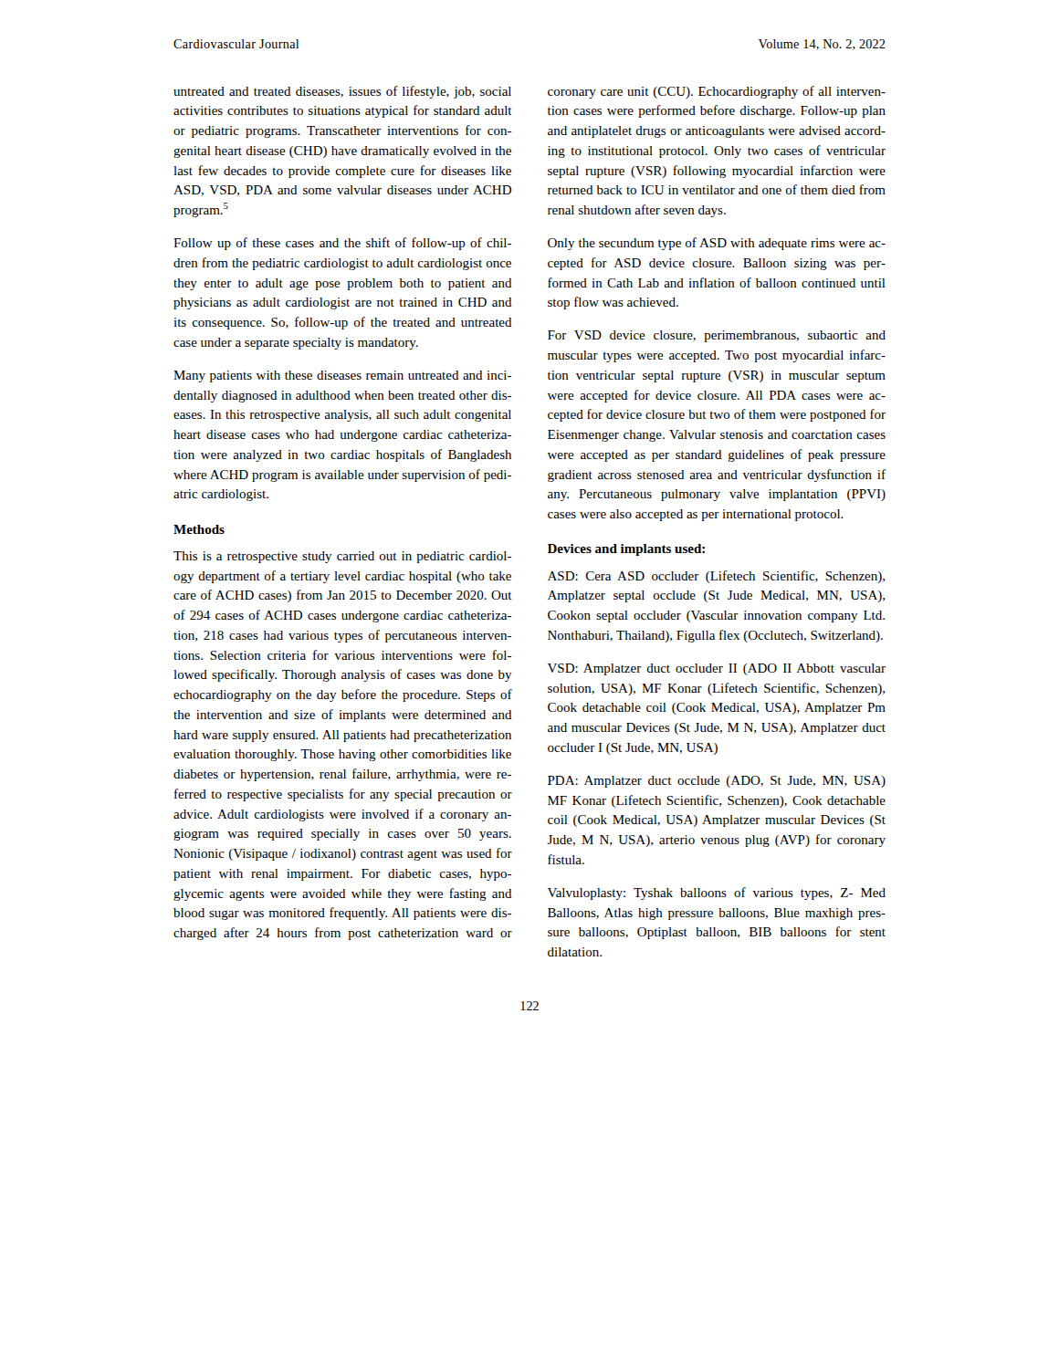Cardiovascular Journal Volume 14, No. 2, 2022
untreated and treated diseases, issues of lifestyle, job, social activities contributes to situations atypical for standard adult or pediatric programs. Transcatheter interventions for congenital heart disease (CHD) have dramatically evolved in the last few decades to provide complete cure for diseases like ASD, VSD, PDA and some valvular diseases under ACHD program.5
Follow up of these cases and the shift of follow-up of children from the pediatric cardiologist to adult cardiologist once they enter to adult age pose problem both to patient and physicians as adult cardiologist are not trained in CHD and its consequence. So, follow-up of the treated and untreated case under a separate specialty is mandatory.
Many patients with these diseases remain untreated and incidentally diagnosed in adulthood when been treated other diseases. In this retrospective analysis, all such adult congenital heart disease cases who had undergone cardiac catheterization were analyzed in two cardiac hospitals of Bangladesh where ACHD program is available under supervision of pediatric cardiologist.
Methods
This is a retrospective study carried out in pediatric cardiology department of a tertiary level cardiac hospital (who take care of ACHD cases) from Jan 2015 to December 2020. Out of 294 cases of ACHD cases undergone cardiac catheterization, 218 cases had various types of percutaneous interventions. Selection criteria for various interventions were followed specifically. Thorough analysis of cases was done by echocardiography on the day before the procedure. Steps of the intervention and size of implants were determined and hard ware supply ensured. All patients had precatheterization evaluation thoroughly. Those having other comorbidities like diabetes or hypertension, renal failure, arrhythmia, were referred to respective specialists for any special precaution or advice. Adult cardiologists were involved if a coronary angiogram was required specially in cases over 50 years. Nonionic (Visipaque / iodixanol) contrast agent was used for patient with renal impairment. For diabetic cases, hypoglycemic agents were avoided while they were fasting and blood sugar was monitored frequently. All patients were discharged after 24 hours from post catheterization ward or coronary care unit (CCU). Echocardiography of all intervention cases were performed before discharge. Follow-up plan and antiplatelet drugs or anticoagulants were advised according to institutional protocol. Only two cases of ventricular septal rupture (VSR) following myocardial infarction were returned back to ICU in ventilator and one of them died from renal shutdown after seven days.
Only the secundum type of ASD with adequate rims were accepted for ASD device closure. Balloon sizing was performed in Cath Lab and inflation of balloon continued until stop flow was achieved.
For VSD device closure, perimembranous, subaortic and muscular types were accepted. Two post myocardial infarction ventricular septal rupture (VSR) in muscular septum were accepted for device closure. All PDA cases were accepted for device closure but two of them were postponed for Eisenmenger change. Valvular stenosis and coarctation cases were accepted as per standard guidelines of peak pressure gradient across stenosed area and ventricular dysfunction if any. Percutaneous pulmonary valve implantation (PPVI) cases were also accepted as per international protocol.
Devices and implants used:
ASD: Cera ASD occluder (Lifetech Scientific, Schenzen), Amplatzer septal occlude (St Jude Medical, MN, USA), Cookon septal occluder (Vascular innovation company Ltd. Nonthaburi, Thailand), Figulla flex (Occlutech, Switzerland).
VSD: Amplatzer duct occluder II (ADO II Abbott vascular solution, USA), MF Konar (Lifetech Scientific, Schenzen), Cook detachable coil (Cook Medical, USA), Amplatzer Pm and muscular Devices (St Jude, M N, USA), Amplatzer duct occluder I (St Jude, MN, USA)
PDA: Amplatzer duct occlude (ADO, St Jude, MN, USA) MF Konar (Lifetech Scientific, Schenzen), Cook detachable coil (Cook Medical, USA) Amplatzer muscular Devices (St Jude, M N, USA), arterio venous plug (AVP) for coronary fistula.
Valvuloplasty: Tyshak balloons of various types, Z- Med Balloons, Atlas high pressure balloons, Blue maxhigh pressure balloons, Optiplast balloon, BIB balloons for stent dilatation.
122